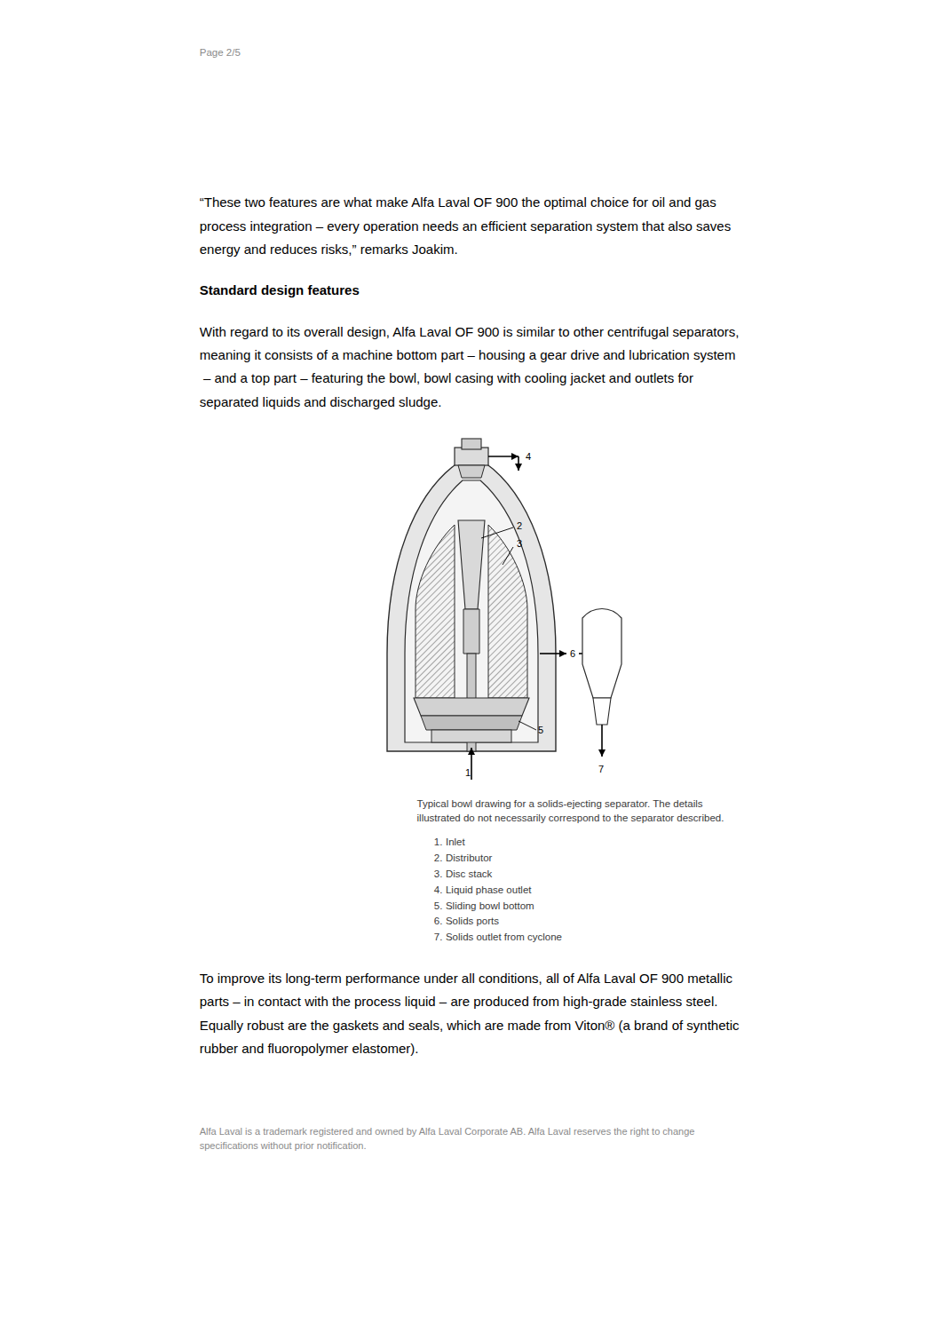Page 2/5
“These two features are what make Alfa Laval OF 900 the optimal choice for oil and gas process integration – every operation needs an efficient separation system that also saves energy and reduces risks,” remarks Joakim.
Standard design features
With regard to its overall design, Alfa Laval OF 900 is similar to other centrifugal separators, meaning it consists of a machine bottom part – housing a gear drive and lubrication system – and a top part – featuring the bowl, bowl casing with cooling jacket and outlets for separated liquids and discharged sludge.
4 1 2 3 6 7 5
Typical bowl drawing for a solids-ejecting separator. The details illustrated do not necessarily correspond to the separator described.
1. Inlet
2. Distributor
3. Disc stack
4. Liquid phase outlet
5. Sliding bowl bottom
6. Solids ports
7. Solids outlet from cyclone
To improve its long-term performance under all conditions, all of Alfa Laval OF 900 metallic parts – in contact with the process liquid – are produced from high-grade stainless steel. Equally robust are the gaskets and seals, which are made from Viton® (a brand of synthetic rubber and fluoropolymer elastomer).
Alfa Laval is a trademark registered and owned by Alfa Laval Corporate AB. Alfa Laval reserves the right to change specifications without prior notification.